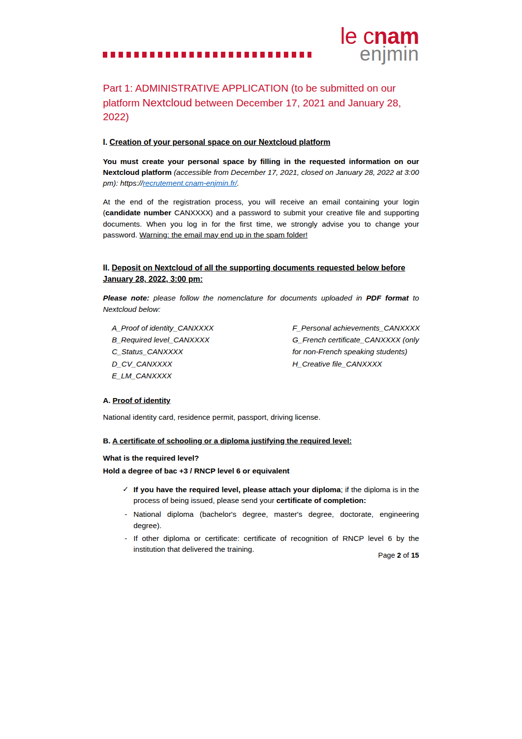le cnam
enjmin
Part 1: ADMINISTRATIVE APPLICATION (to be submitted on our platform Nextcloud between December 17, 2021 and January 28, 2022)
I. Creation of your personal space on our Nextcloud platform
You must create your personal space by filling in the requested information on our Nextcloud platform (accessible from December 17, 2021, closed on January 28, 2022 at 3:00 pm): https://recrutement.cnam-enjmin.fr/.
At the end of the registration process, you will receive an email containing your login (candidate number CANXXXX) and a password to submit your creative file and supporting documents. When you log in for the first time, we strongly advise you to change your password. Warning: the email may end up in the spam folder!
II. Deposit on Nextcloud of all the supporting documents requested below before January 28, 2022, 3:00 pm:
Please note: please follow the nomenclature for documents uploaded in PDF format to Nextcloud below:
A_Proof of identity_CANXXXX
B_Required level_CANXXXX
C_Status_CANXXXX
D_CV_CANXXXX
E_LM_CANXXXX
F_Personal achievements_CANXXXX
G_French certificate_CANXXXX (only
for non-French speaking students)
H_Creative file_CANXXXX
A. Proof of identity
National identity card, residence permit, passport, driving license.
B. A certificate of schooling or a diploma justifying the required level:
What is the required level?
Hold a degree of bac +3 / RNCP level 6 or equivalent
If you have the required level, please attach your diploma; if the diploma is in the process of being issued, please send your certificate of completion:
National diploma (bachelor's degree, master's degree, doctorate, engineering degree).
If other diploma or certificate: certificate of recognition of RNCP level 6 by the institution that delivered the training.
Page 2 of 15